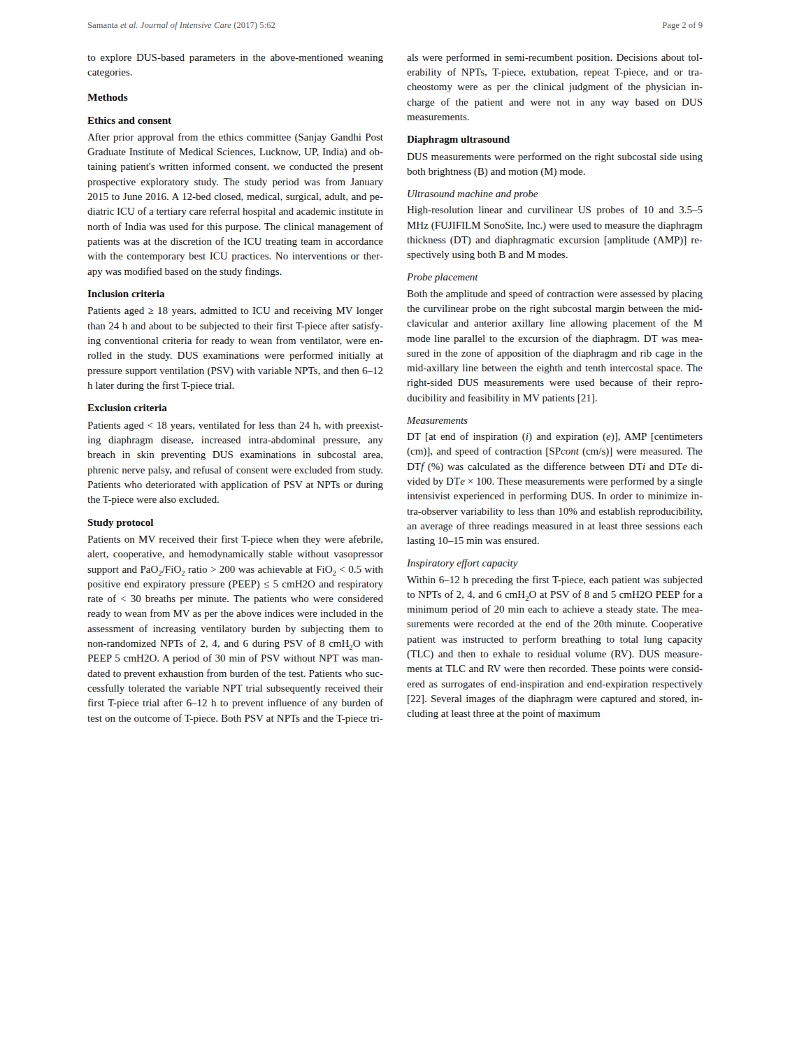Samanta et al. Journal of Intensive Care (2017) 5:62
Page 2 of 9
to explore DUS-based parameters in the above-mentioned weaning categories.
Methods
Ethics and consent
After prior approval from the ethics committee (Sanjay Gandhi Post Graduate Institute of Medical Sciences, Lucknow, UP, India) and obtaining patient's written informed consent, we conducted the present prospective exploratory study. The study period was from January 2015 to June 2016. A 12-bed closed, medical, surgical, adult, and pediatric ICU of a tertiary care referral hospital and academic institute in north of India was used for this purpose. The clinical management of patients was at the discretion of the ICU treating team in accordance with the contemporary best ICU practices. No interventions or therapy was modified based on the study findings.
Inclusion criteria
Patients aged ≥ 18 years, admitted to ICU and receiving MV longer than 24 h and about to be subjected to their first T-piece after satisfying conventional criteria for ready to wean from ventilator, were enrolled in the study. DUS examinations were performed initially at pressure support ventilation (PSV) with variable NPTs, and then 6–12 h later during the first T-piece trial.
Exclusion criteria
Patients aged < 18 years, ventilated for less than 24 h, with preexisting diaphragm disease, increased intra-abdominal pressure, any breach in skin preventing DUS examinations in subcostal area, phrenic nerve palsy, and refusal of consent were excluded from study. Patients who deteriorated with application of PSV at NPTs or during the T-piece were also excluded.
Study protocol
Patients on MV received their first T-piece when they were afebrile, alert, cooperative, and hemodynamically stable without vasopressor support and PaO2/FiO2 ratio > 200 was achievable at FiO2 < 0.5 with positive end expiratory pressure (PEEP) ≤ 5 cmH2O and respiratory rate of < 30 breaths per minute. The patients who were considered ready to wean from MV as per the above indices were included in the assessment of increasing ventilatory burden by subjecting them to non-randomized NPTs of 2, 4, and 6 during PSV of 8 cmH2O with PEEP 5 cmH2O. A period of 30 min of PSV without NPT was mandated to prevent exhaustion from burden of the test. Patients who successfully tolerated the variable NPT trial subsequently received their first T-piece trial after 6–12 h to prevent influence of any burden of test on the outcome of T-piece. Both PSV at NPTs and the T-piece trials were performed in semi-recumbent position. Decisions about tolerability of NPTs, T-piece, extubation, repeat T-piece, and or tracheostomy were as per the clinical judgment of the physician in-charge of the patient and were not in any way based on DUS measurements.
Diaphragm ultrasound
DUS measurements were performed on the right subcostal side using both brightness (B) and motion (M) mode.
Ultrasound machine and probe
High-resolution linear and curvilinear US probes of 10 and 3.5–5 MHz (FUJIFILM SonoSite, Inc.) were used to measure the diaphragm thickness (DT) and diaphragmatic excursion [amplitude (AMP)] respectively using both B and M modes.
Probe placement
Both the amplitude and speed of contraction were assessed by placing the curvilinear probe on the right subcostal margin between the mid-clavicular and anterior axillary line allowing placement of the M mode line parallel to the excursion of the diaphragm. DT was measured in the zone of apposition of the diaphragm and rib cage in the mid-axillary line between the eighth and tenth intercostal space. The right-sided DUS measurements were used because of their reproducibility and feasibility in MV patients [21].
Measurements
DT [at end of inspiration (i) and expiration (e)], AMP [centimeters (cm)], and speed of contraction [SPcont (cm/s)] were measured. The DTf (%) was calculated as the difference between DTi and DTe divided by DTe × 100. These measurements were performed by a single intensivist experienced in performing DUS. In order to minimize intra-observer variability to less than 10% and establish reproducibility, an average of three readings measured in at least three sessions each lasting 10–15 min was ensured.
Inspiratory effort capacity
Within 6–12 h preceding the first T-piece, each patient was subjected to NPTs of 2, 4, and 6 cmH2O at PSV of 8 and 5 cmH2O PEEP for a minimum period of 20 min each to achieve a steady state. The measurements were recorded at the end of the 20th minute. Cooperative patient was instructed to perform breathing to total lung capacity (TLC) and then to exhale to residual volume (RV). DUS measurements at TLC and RV were then recorded. These points were considered as surrogates of end-inspiration and end-expiration respectively [22]. Several images of the diaphragm were captured and stored, including at least three at the point of maximum